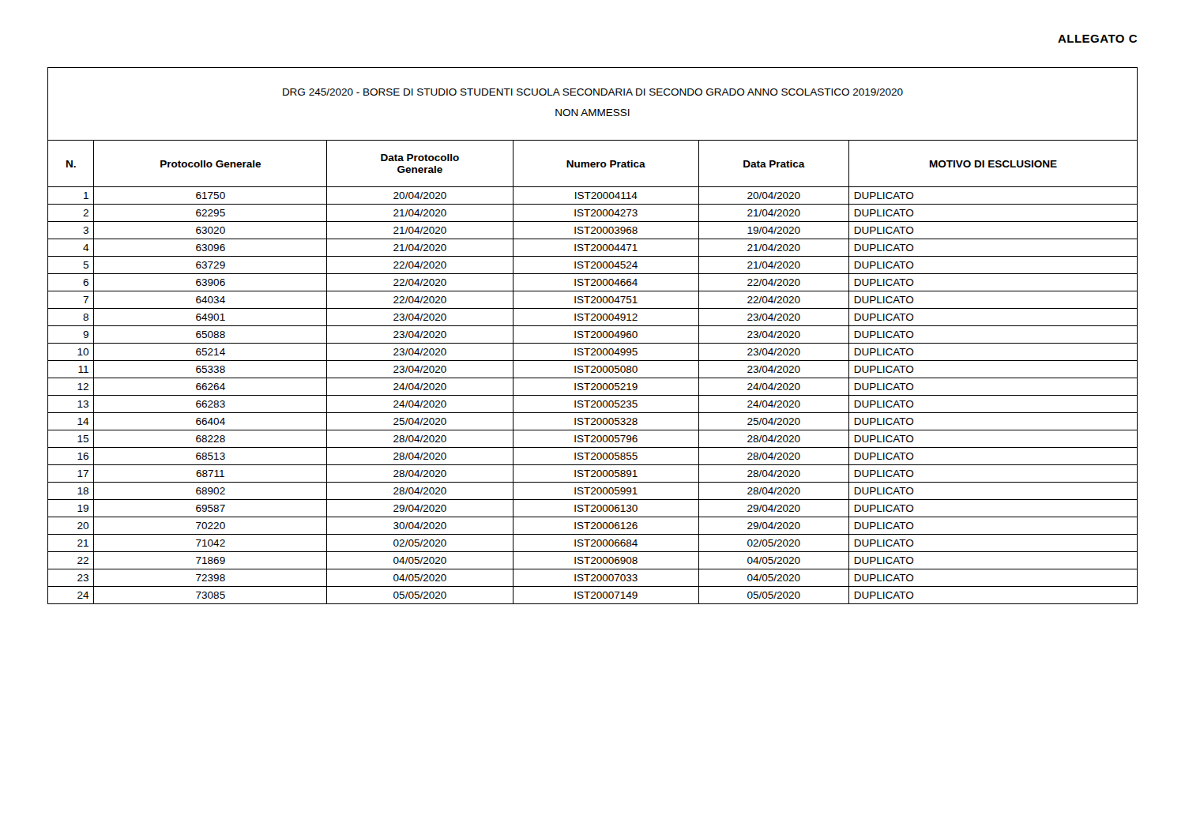ALLEGATO C
DRG 245/2020 - BORSE DI STUDIO STUDENTI SCUOLA SECONDARIA DI SECONDO GRADO ANNO SCOLASTICO 2019/2020 NON AMMESSI
| N. | Protocollo Generale | Data Protocollo Generale | Numero Pratica | Data Pratica | MOTIVO DI ESCLUSIONE |
| --- | --- | --- | --- | --- | --- |
| 1 | 61750 | 20/04/2020 | IST20004114 | 20/04/2020 | DUPLICATO |
| 2 | 62295 | 21/04/2020 | IST20004273 | 21/04/2020 | DUPLICATO |
| 3 | 63020 | 21/04/2020 | IST20003968 | 19/04/2020 | DUPLICATO |
| 4 | 63096 | 21/04/2020 | IST20004471 | 21/04/2020 | DUPLICATO |
| 5 | 63729 | 22/04/2020 | IST20004524 | 21/04/2020 | DUPLICATO |
| 6 | 63906 | 22/04/2020 | IST20004664 | 22/04/2020 | DUPLICATO |
| 7 | 64034 | 22/04/2020 | IST20004751 | 22/04/2020 | DUPLICATO |
| 8 | 64901 | 23/04/2020 | IST20004912 | 23/04/2020 | DUPLICATO |
| 9 | 65088 | 23/04/2020 | IST20004960 | 23/04/2020 | DUPLICATO |
| 10 | 65214 | 23/04/2020 | IST20004995 | 23/04/2020 | DUPLICATO |
| 11 | 65338 | 23/04/2020 | IST20005080 | 23/04/2020 | DUPLICATO |
| 12 | 66264 | 24/04/2020 | IST20005219 | 24/04/2020 | DUPLICATO |
| 13 | 66283 | 24/04/2020 | IST20005235 | 24/04/2020 | DUPLICATO |
| 14 | 66404 | 25/04/2020 | IST20005328 | 25/04/2020 | DUPLICATO |
| 15 | 68228 | 28/04/2020 | IST20005796 | 28/04/2020 | DUPLICATO |
| 16 | 68513 | 28/04/2020 | IST20005855 | 28/04/2020 | DUPLICATO |
| 17 | 68711 | 28/04/2020 | IST20005891 | 28/04/2020 | DUPLICATO |
| 18 | 68902 | 28/04/2020 | IST20005991 | 28/04/2020 | DUPLICATO |
| 19 | 69587 | 29/04/2020 | IST20006130 | 29/04/2020 | DUPLICATO |
| 20 | 70220 | 30/04/2020 | IST20006126 | 29/04/2020 | DUPLICATO |
| 21 | 71042 | 02/05/2020 | IST20006684 | 02/05/2020 | DUPLICATO |
| 22 | 71869 | 04/05/2020 | IST20006908 | 04/05/2020 | DUPLICATO |
| 23 | 72398 | 04/05/2020 | IST20007033 | 04/05/2020 | DUPLICATO |
| 24 | 73085 | 05/05/2020 | IST20007149 | 05/05/2020 | DUPLICATO |